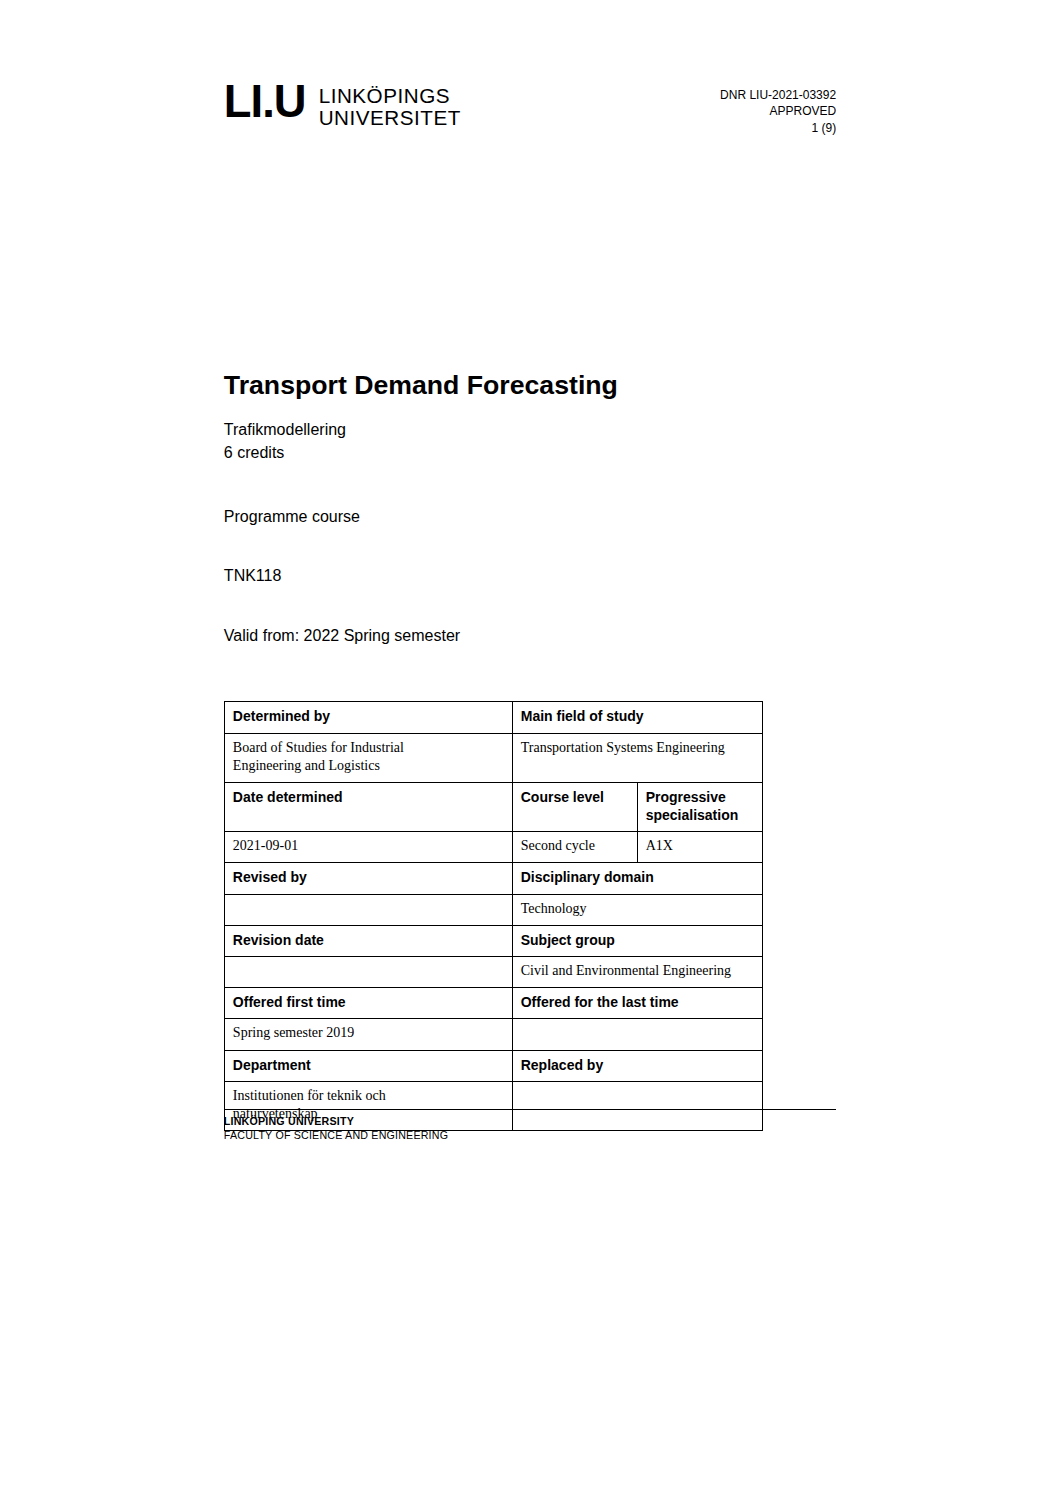LI.U
LINKÖPINGS UNIVERSITET
DNR LIU-2021-03392
APPROVED
1 (9)
Transport Demand Forecasting
Trafikmodellering 6 credits
Programme course
TNK118
Valid from: 2022 Spring semester
| Determined by | Main field of study |
| --- | --- |
| Board of Studies for Industrial Engineering and Logistics | Transportation Systems Engineering |
| Date determined | Course level | Progressive specialisation |
| 2021-09-01 | Second cycle | A1X |
| Revised by | Disciplinary domain |
| | Technology |
| Revision date | Subject group |
| | Civil and Environmental Engineering |
| Offered first time | Offered for the last time |
| Spring semester 2019 | |
| Department | Replaced by |
| Institutionen för teknik och naturvetenskap | |
LINKÖPING UNIVERSITY
FACULTY OF SCIENCE AND ENGINEERING